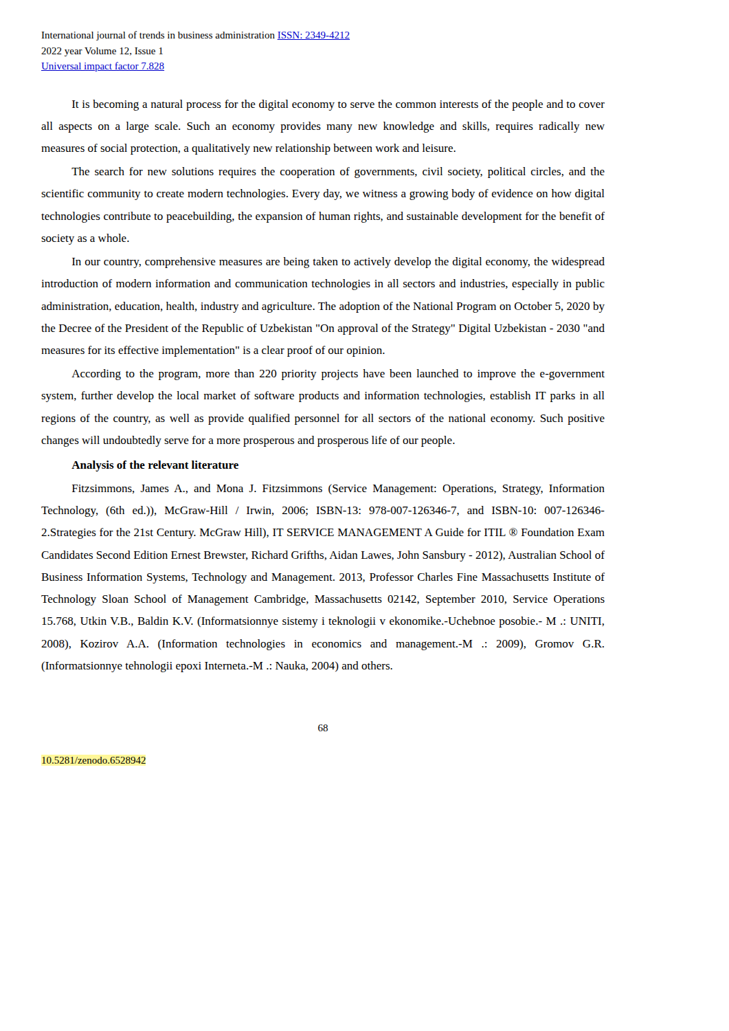International journal of trends in business administration ISSN: 2349-4212
2022 year Volume 12, Issue 1
Universal impact factor 7.828
It is becoming a natural process for the digital economy to serve the common interests of the people and to cover all aspects on a large scale. Such an economy provides many new knowledge and skills, requires radically new measures of social protection, a qualitatively new relationship between work and leisure.
The search for new solutions requires the cooperation of governments, civil society, political circles, and the scientific community to create modern technologies. Every day, we witness a growing body of evidence on how digital technologies contribute to peacebuilding, the expansion of human rights, and sustainable development for the benefit of society as a whole.
In our country, comprehensive measures are being taken to actively develop the digital economy, the widespread introduction of modern information and communication technologies in all sectors and industries, especially in public administration, education, health, industry and agriculture. The adoption of the National Program on October 5, 2020 by the Decree of the President of the Republic of Uzbekistan "On approval of the Strategy" Digital Uzbekistan - 2030 "and measures for its effective implementation" is a clear proof of our opinion.
According to the program, more than 220 priority projects have been launched to improve the e-government system, further develop the local market of software products and information technologies, establish IT parks in all regions of the country, as well as provide qualified personnel for all sectors of the national economy. Such positive changes will undoubtedly serve for a more prosperous and prosperous life of our people.
Analysis of the relevant literature
Fitzsimmons, James A., and Mona J. Fitzsimmons (Service Management: Operations, Strategy, Information Technology, (6th ed.)), McGraw-Hill / Irwin, 2006; ISBN-13: 978-007-126346-7, and ISBN-10: 007-126346-2.Strategies for the 21st Century. McGraw Hill), IT SERVICE MANAGEMENT A Guide for ITIL ® Foundation Exam Candidates Second Edition Ernest Brewster, Richard Grifths, Aidan Lawes, John Sansbury - 2012), Australian School of Business Information Systems, Technology and Management. 2013, Professor Charles Fine Massachusetts Institute of Technology Sloan School of Management Cambridge, Massachusetts 02142, September 2010, Service Operations 15.768, Utkin V.B., Baldin K.V. (Informatsionnye sistemy i teknologii v ekonomike.-Uchebnoe posobie.- M .: UNITI, 2008), Kozirov A.A. (Information technologies in economics and management.-M .: 2009), Gromov G.R. (Informatsionnye tehnologii epoxi Interneta.-M .: Nauka, 2004) and others.
68
10.5281/zenodo.6528942